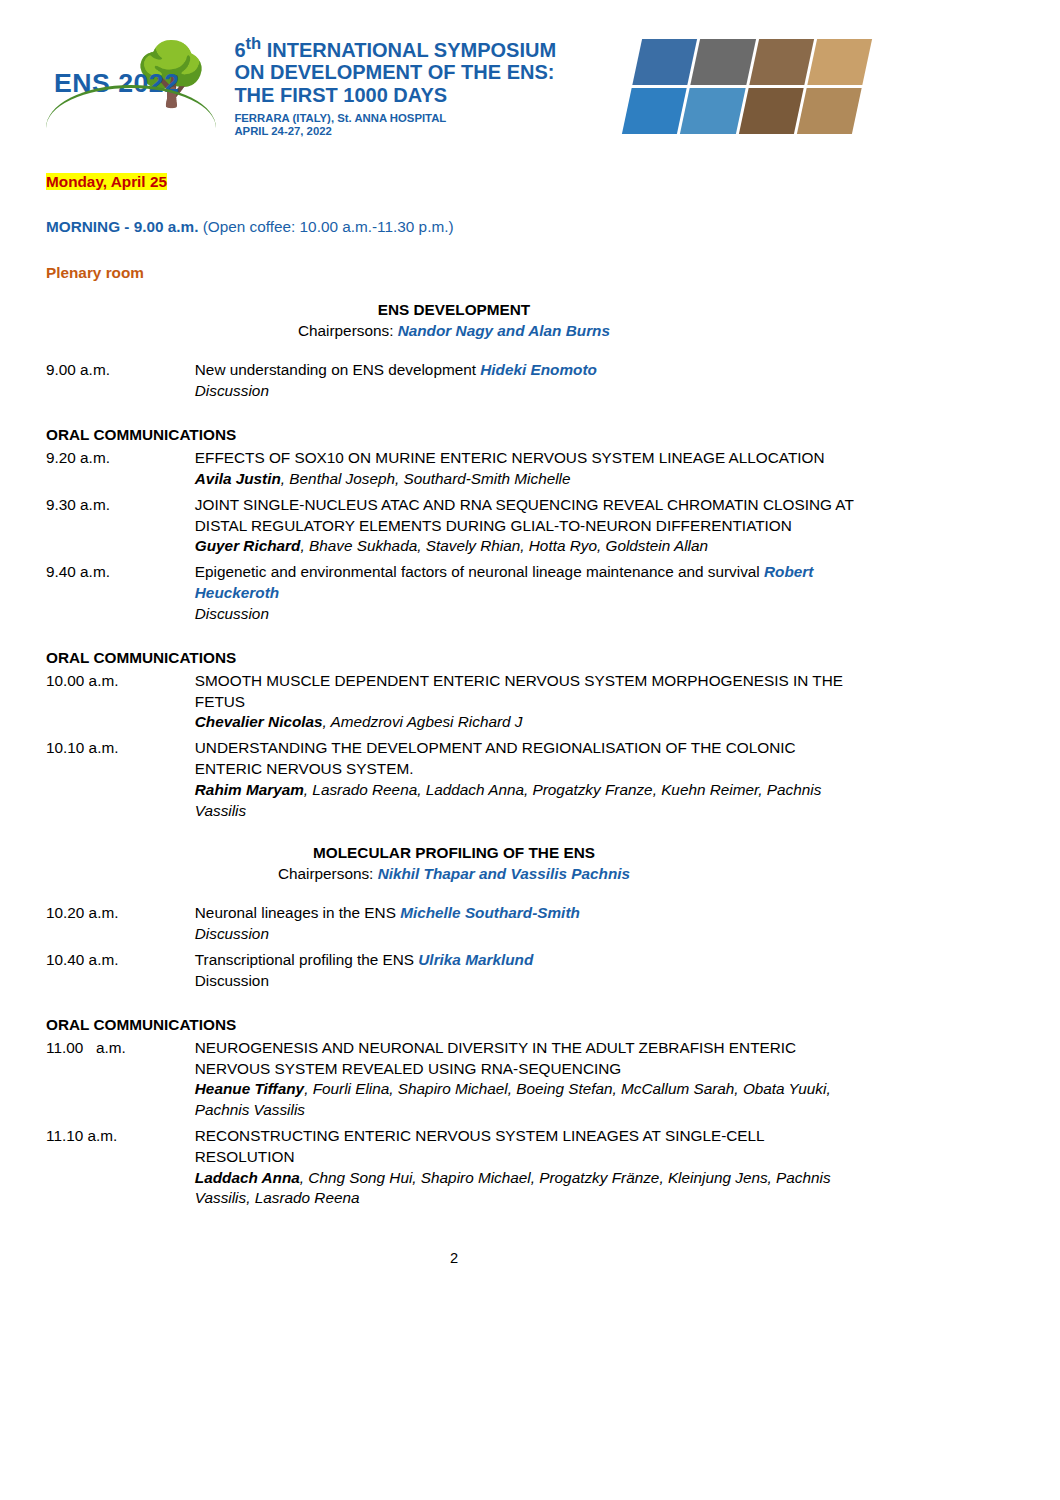🌳
ENS 2022
6th INTERNATIONAL SYMPOSIUM
ON DEVELOPMENT OF THE ENS:
THE FIRST 1000 DAYS
FERRARA (ITALY), St. ANNA HOSPITAL
APRIL 24-27, 2022
Monday, April 25
MORNING - 9.00 a.m. (Open coffee: 10.00 a.m.-11.30 p.m.)
Plenary room
ENS DEVELOPMENT
Chairpersons: Nandor Nagy and Alan Burns
| 9.00 a.m. | New understanding on ENS development Hideki Enomoto Discussion |
ORAL COMMUNICATIONS
| 9.20 a.m. | EFFECTS OF SOX10 ON MURINE ENTERIC NERVOUS SYSTEM LINEAGE ALLOCATION Avila Justin , Benthal Joseph, Southard-Smith Michelle |
| 9.30 a.m. | JOINT SINGLE-NUCLEUS ATAC AND RNA SEQUENCING REVEAL CHROMATIN CLOSING AT DISTAL REGULATORY ELEMENTS DURING GLIAL-TO-NEURON DIFFERENTIATION Guyer Richard , Bhave Sukhada, Stavely Rhian, Hotta Ryo, Goldstein Allan |
| 9.40 a.m. | Epigenetic and environmental factors of neuronal lineage maintenance and survival Robert Heuckeroth Discussion |
ORAL COMMUNICATIONS
| 10.00 a.m. | SMOOTH MUSCLE DEPENDENT ENTERIC NERVOUS SYSTEM MORPHOGENESIS IN THE FETUS Chevalier Nicolas , Amedzrovi Agbesi Richard J |
| 10.10 a.m. | UNDERSTANDING THE DEVELOPMENT AND REGIONALISATION OF THE COLONIC ENTERIC NERVOUS SYSTEM. Rahim Maryam , Lasrado Reena, Laddach Anna, Progatzky Franze, Kuehn Reimer, Pachnis Vassilis |
MOLECULAR PROFILING OF THE ENS
Chairpersons: Nikhil Thapar and Vassilis Pachnis
| 10.20 a.m. | Neuronal lineages in the ENS Michelle Southard-Smith Discussion |
| 10.40 a.m. | Transcriptional profiling the ENS Ulrika Marklund Discussion |
ORAL COMMUNICATIONS
| 11.00 a.m. | NEUROGENESIS AND NEURONAL DIVERSITY IN THE ADULT ZEBRAFISH ENTERIC NERVOUS SYSTEM REVEALED USING RNA-SEQUENCING Heanue Tiffany , Fourli Elina, Shapiro Michael, Boeing Stefan, McCallum Sarah, Obata Yuuki, Pachnis Vassilis |
| 11.10 a.m. | RECONSTRUCTING ENTERIC NERVOUS SYSTEM LINEAGES AT SINGLE-CELL RESOLUTION Laddach Anna , Chng Song Hui, Shapiro Michael, Progatzky Fränze, Kleinjung Jens, Pachnis Vassilis, Lasrado Reena |
2